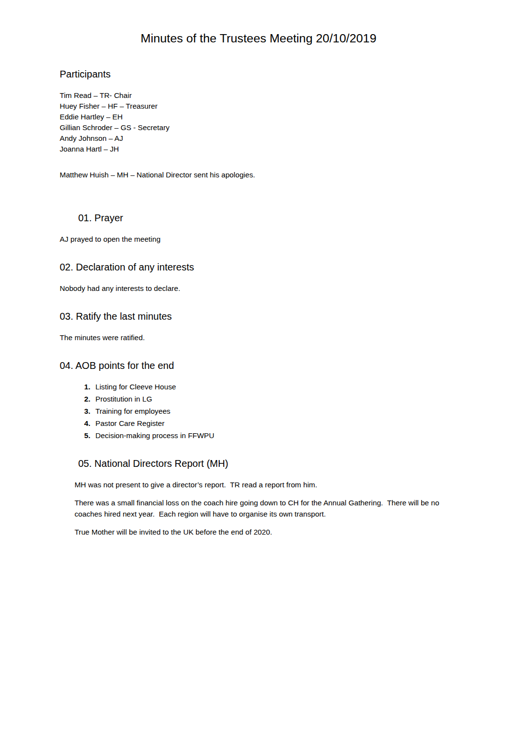Minutes of the Trustees Meeting 20/10/2019
Participants
Tim Read – TR- Chair
Huey Fisher – HF – Treasurer
Eddie Hartley – EH
Gillian Schroder – GS - Secretary
Andy Johnson – AJ
Joanna Hartl – JH
Matthew Huish – MH – National Director sent his apologies.
01. Prayer
AJ prayed to open the meeting
02. Declaration of any interests
Nobody had any interests to declare.
03. Ratify the last minutes
The minutes were ratified.
04. AOB points for the end
Listing for Cleeve House
Prostitution in LG
Training for employees
Pastor Care Register
Decision-making process in FFWPU
05. National Directors Report (MH)
MH was not present to give a director’s report. TR read a report from him.
There was a small financial loss on the coach hire going down to CH for the Annual Gathering. There will be no coaches hired next year. Each region will have to organise its own transport.
True Mother will be invited to the UK before the end of 2020.